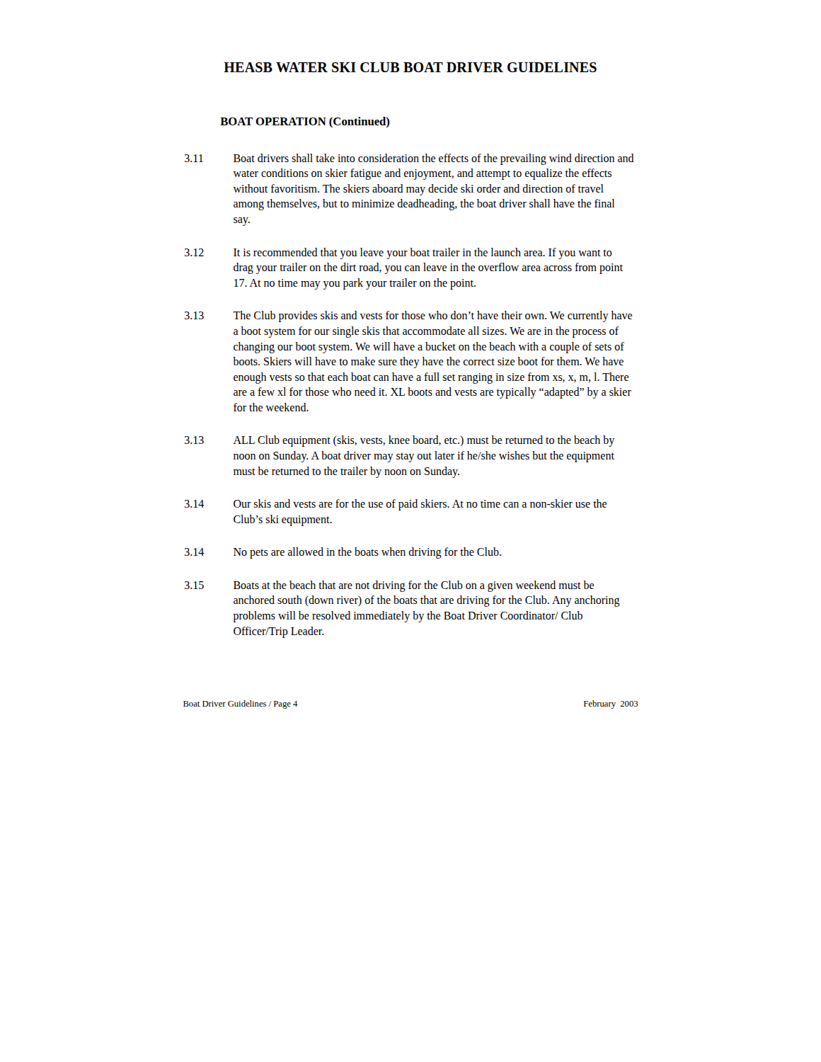HEASB WATER SKI CLUB BOAT DRIVER GUIDELINES
BOAT OPERATION (Continued)
3.11
Boat drivers shall take into consideration the effects of the prevailing wind direction and water conditions on skier fatigue and enjoyment, and attempt to equalize the effects without favoritism. The skiers aboard may decide ski order and direction of travel among themselves, but to minimize deadheading, the boat driver shall have the final say.
3.12
It is recommended that you leave your boat trailer in the launch area. If you want to drag your trailer on the dirt road, you can leave in the overflow area across from point 17. At no time may you park your trailer on the point.
3.13
The Club provides skis and vests for those who don’t have their own. We currently have a boot system for our single skis that accommodate all sizes. We are in the process of changing our boot system. We will have a bucket on the beach with a couple of sets of boots. Skiers will have to make sure they have the correct size boot for them. We have enough vests so that each boat can have a full set ranging in size from xs, x, m, l. There are a few xl for those who need it. XL boots and vests are typically “adapted” by a skier for the weekend.
3.13
ALL Club equipment (skis, vests, knee board, etc.) must be returned to the beach by noon on Sunday. A boat driver may stay out later if he/she wishes but the equipment must be returned to the trailer by noon on Sunday.
3.14
Our skis and vests are for the use of paid skiers. At no time can a non-skier use the Club’s ski equipment.
3.14
No pets are allowed in the boats when driving for the Club.
3.15
Boats at the beach that are not driving for the Club on a given weekend must be anchored south (down river) of the boats that are driving for the Club. Any anchoring problems will be resolved immediately by the Boat Driver Coordinator/ Club Officer/Trip Leader.
Boat Driver Guidelines / Page 4 February 2003